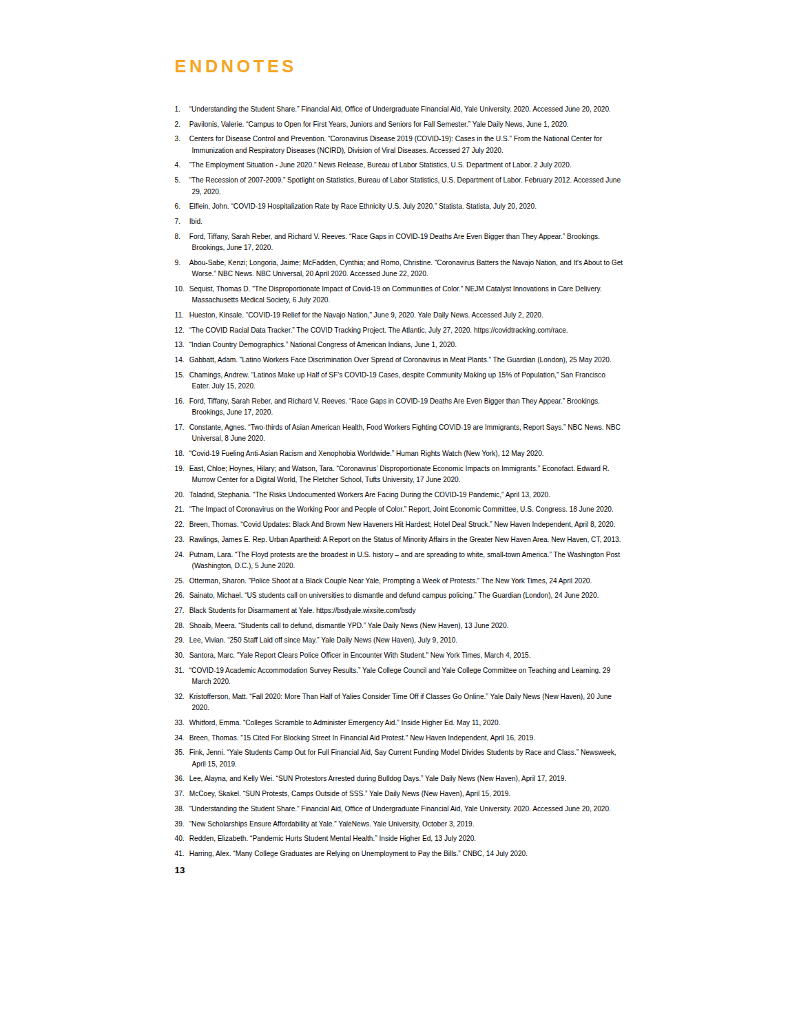ENDNOTES
“Understanding the Student Share.” Financial Aid, Office of Undergraduate Financial Aid, Yale University. 2020. Accessed June 20, 2020.
Pavilonis, Valerie. “Campus to Open for First Years, Juniors and Seniors for Fall Semester.” Yale Daily News, June 1, 2020.
Centers for Disease Control and Prevention. “Coronavirus Disease 2019 (COVID-19): Cases in the U.S.” From the National Center for Immunization and Respiratory Diseases (NCIRD), Division of Viral Diseases. Accessed 27 July 2020.
“The Employment Situation - June 2020.” News Release, Bureau of Labor Statistics, U.S. Department of Labor. 2 July 2020.
“The Recession of 2007-2009.” Spotlight on Statistics, Bureau of Labor Statistics, U.S. Department of Labor. February 2012. Accessed June 29, 2020.
Elflein, John. “COVID-19 Hospitalization Rate by Race Ethnicity U.S. July 2020.” Statista. Statista, July 20, 2020.
Ibid.
Ford, Tiffany, Sarah Reber, and Richard V. Reeves. “Race Gaps in COVID-19 Deaths Are Even Bigger than They Appear.” Brookings. Brookings, June 17, 2020.
Abou-Sabe, Kenzi; Longoria, Jaime; McFadden, Cynthia; and Romo, Christine. “Coronavirus Batters the Navajo Nation, and It's About to Get Worse.” NBC News. NBC Universal, 20 April 2020. Accessed June 22, 2020.
Sequist, Thomas D. "The Disproportionate Impact of Covid-19 on Communities of Color." NEJM Catalyst Innovations in Care Delivery. Massachusetts Medical Society, 6 July 2020.
Hueston, Kinsale. “COVID-19 Relief for the Navajo Nation,” June 9, 2020. Yale Daily News. Accessed July 2, 2020.
“The COVID Racial Data Tracker.” The COVID Tracking Project. The Atlantic, July 27, 2020. https://covidtracking.com/race.
“Indian Country Demographics.” National Congress of American Indians, June 1, 2020.
Gabbatt, Adam. “Latino Workers Face Discrimination Over Spread of Coronavirus in Meat Plants.” The Guardian (London), 25 May 2020.
Chamings, Andrew. “Latinos Make up Half of SF's COVID-19 Cases, despite Community Making up 15% of Population,” San Francisco Eater. July 15, 2020.
Ford, Tiffany, Sarah Reber, and Richard V. Reeves. “Race Gaps in COVID-19 Deaths Are Even Bigger than They Appear.” Brookings. Brookings, June 17, 2020.
Constante, Agnes. “Two-thirds of Asian American Health, Food Workers Fighting COVID-19 are Immigrants, Report Says.” NBC News. NBC Universal, 8 June 2020.
“Covid-19 Fueling Anti-Asian Racism and Xenophobia Worldwide.” Human Rights Watch (New York), 12 May 2020.
East, Chloe; Hoynes, Hilary; and Watson, Tara. “Coronavirus’ Disproportionate Economic Impacts on Immigrants.” Econofact. Edward R. Murrow Center for a Digital World, The Fletcher School, Tufts University, 17 June 2020.
Taladrid, Stephania. “The Risks Undocumented Workers Are Facing During the COVID-19 Pandemic,” April 13, 2020.
“The Impact of Coronavirus on the Working Poor and People of Color.” Report, Joint Economic Committee, U.S. Congress. 18 June 2020.
Breen, Thomas. “Covid Updates: Black And Brown New Haveners Hit Hardest; Hotel Deal Struck.” New Haven Independent, April 8, 2020.
Rawlings, James E. Rep. Urban Apartheid: A Report on the Status of Minority Affairs in the Greater New Haven Area. New Haven, CT, 2013.
Putnam, Lara. “The Floyd protests are the broadest in U.S. history – and are spreading to white, small-town America.” The Washington Post (Washington, D.C.), 5 June 2020.
Otterman, Sharon. “Police Shoot at a Black Couple Near Yale, Prompting a Week of Protests.” The New York Times, 24 April 2020.
Sainato, Michael. “US students call on universities to dismantle and defund campus policing.” The Guardian (London), 24 June 2020.
Black Students for Disarmament at Yale. https://bsdyale.wixsite.com/bsdy
Shoaib, Meera. “Students call to defund, dismantle YPD.” Yale Daily News (New Haven), 13 June 2020.
Lee, Vivian. “250 Staff Laid off since May.” Yale Daily News (New Haven), July 9, 2010.
Santora, Marc. "Yale Report Clears Police Officer in Encounter With Student." New York Times, March 4, 2015.
“COVID-19 Academic Accommodation Survey Results.” Yale College Council and Yale College Committee on Teaching and Learning. 29 March 2020.
Kristofferson, Matt. “Fall 2020: More Than Half of Yalies Consider Time Off if Classes Go Online.” Yale Daily News (New Haven), 20 June 2020.
Whitford, Emma. “Colleges Scramble to Administer Emergency Aid.” Inside Higher Ed. May 11, 2020.
Breen, Thomas. "15 Cited For Blocking Street In Financial Aid Protest." New Haven Independent, April 16, 2019.
Fink, Jenni. “Yale Students Camp Out for Full Financial Aid, Say Current Funding Model Divides Students by Race and Class.” Newsweek, April 15, 2019.
Lee, Alayna, and Kelly Wei. “SUN Protestors Arrested during Bulldog Days.” Yale Daily News (New Haven), April 17, 2019.
McCoey, Skakel. “SUN Protests, Camps Outside of SSS.” Yale Daily News (New Haven), April 15, 2019.
“Understanding the Student Share.” Financial Aid, Office of Undergraduate Financial Aid, Yale University. 2020. Accessed June 20, 2020.
“New Scholarships Ensure Affordability at Yale.” YaleNews. Yale University, October 3, 2019.
Redden, Elizabeth. “Pandemic Hurts Student Mental Health.” Inside Higher Ed, 13 July 2020.
Harring, Alex. “Many College Graduates are Relying on Unemployment to Pay the Bills.” CNBC, 14 July 2020.
13